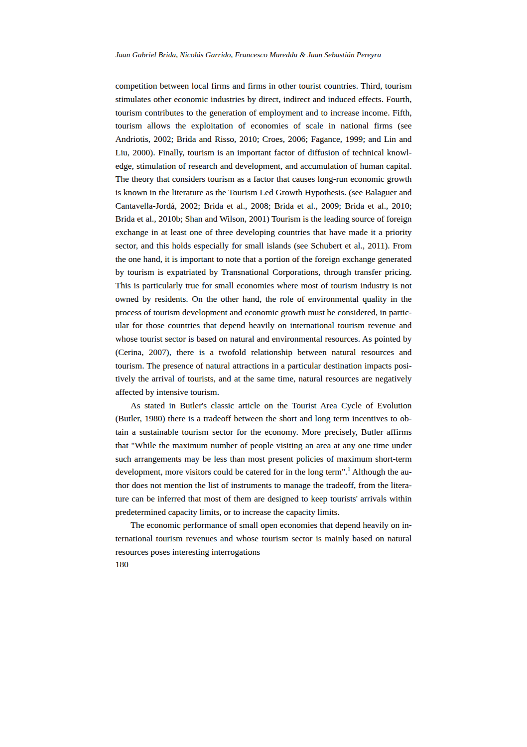Juan Gabriel Brida, Nicolás Garrido, Francesco Mureddu & Juan Sebastián Pereyra
competition between local firms and firms in other tourist countries. Third, tourism stimulates other economic industries by direct, indirect and induced effects. Fourth, tourism contributes to the generation of employment and to increase income. Fifth, tourism allows the exploitation of economies of scale in national firms (see Andriotis, 2002; Brida and Risso, 2010; Croes, 2006; Fagance, 1999; and Lin and Liu, 2000). Finally, tourism is an important factor of diffusion of technical knowledge, stimulation of research and development, and accumulation of human capital. The theory that considers tourism as a factor that causes long-run economic growth is known in the literature as the Tourism Led Growth Hypothesis. (see Balaguer and Cantavella-Jordá, 2002; Brida et al., 2008; Brida et al., 2009; Brida et al., 2010; Brida et al., 2010b; Shan and Wilson, 2001) Tourism is the leading source of foreign exchange in at least one of three developing countries that have made it a priority sector, and this holds especially for small islands (see Schubert et al., 2011). From the one hand, it is important to note that a portion of the foreign exchange generated by tourism is expatriated by Transnational Corporations, through transfer pricing. This is particularly true for small economies where most of tourism industry is not owned by residents. On the other hand, the role of environmental quality in the process of tourism development and economic growth must be considered, in particular for those countries that depend heavily on international tourism revenue and whose tourist sector is based on natural and environmental resources. As pointed by (Cerina, 2007), there is a twofold relationship between natural resources and tourism. The presence of natural attractions in a particular destination impacts positively the arrival of tourists, and at the same time, natural resources are negatively affected by intensive tourism.
As stated in Butler's classic article on the Tourist Area Cycle of Evolution (Butler, 1980) there is a tradeoff between the short and long term incentives to obtain a sustainable tourism sector for the economy. More precisely, Butler affirms that "While the maximum number of people visiting an area at any one time under such arrangements may be less than most present policies of maximum short-term development, more visitors could be catered for in the long term".1 Although the author does not mention the list of instruments to manage the tradeoff, from the literature can be inferred that most of them are designed to keep tourists' arrivals within predetermined capacity limits, or to increase the capacity limits.
The economic performance of small open economies that depend heavily on international tourism revenues and whose tourism sector is mainly based on natural resources poses interesting interrogations
180